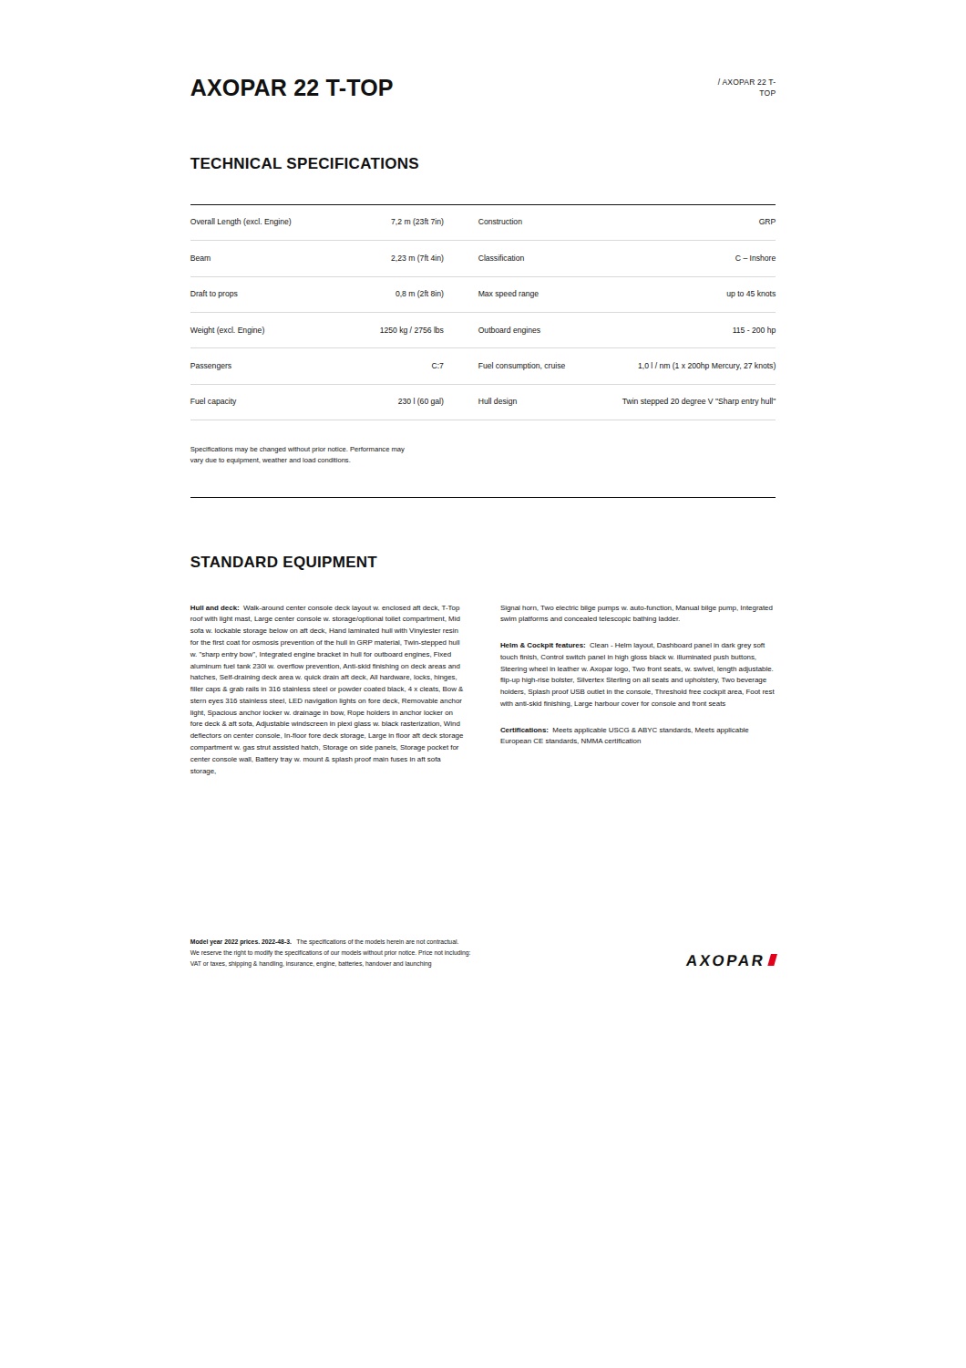Axopar 22 T-Top
/ Axopar 22 T-
Top
Technical Specifications
| Overall Length (excl. Engine) | 7,2 m (23ft 7in) | Construction | GRP |
| Beam | 2,23 m (7ft 4in) | Classification | C – Inshore |
| Draft to props | 0,8 m (2ft 8in) | Max speed range | up to 45 knots |
| Weight (excl. Engine) | 1250 kg / 2756 lbs | Outboard engines | 115 - 200 hp |
| Passengers | C:7 | Fuel consumption, cruise | 1,0 l / nm (1 x 200hp Mercury, 27 knots) |
| Fuel capacity | 230 l (60 gal) | Hull design | Twin stepped 20 degree V "Sharp entry hull" |
Specifications may be changed without prior notice. Performance may
vary due to equipment, weather and load conditions.
Standard Equipment
Hull and deck: Walk-around center console deck layout w. enclosed aft deck, T-Top roof with light mast, Large center console w. storage/optional toilet compartment, Mid sofa w. lockable storage below on aft deck, Hand laminated hull with Vinylester resin for the first coat for osmosis prevention of the hull in GRP material, Twin-stepped hull w. "sharp entry bow", Integrated engine bracket in hull for outboard engines, Fixed aluminum fuel tank 230l w. overflow prevention, Anti-skid finishing on deck areas and hatches, Self-draining deck area w. quick drain aft deck, All hardware, locks, hinges, filler caps & grab rails in 316 stainless steel or powder coated black, 4 x cleats, Bow & stern eyes 316 stainless steel, LED navigation lights on fore deck, Removable anchor light, Spacious anchor locker w. drainage in bow, Rope holders in anchor locker on fore deck & aft sofa, Adjustable windscreen in plexi glass w. black rasterization, Wind deflectors on center console, In-floor fore deck storage, Large in floor aft deck storage compartment w. gas strut assisted hatch, Storage on side panels, Storage pocket for center console wall, Battery tray w. mount & splash proof main fuses in aft sofa storage,
Signal horn, Two electric bilge pumps w. auto-function, Manual bilge pump, Integrated swim platforms and concealed telescopic bathing ladder.
Helm & Cockpit features: Clean - Helm layout, Dashboard panel in dark grey soft touch finish, Control switch panel in high gloss black w. illuminated push buttons, Steering wheel in leather w. Axopar logo, Two front seats, w. swivel, length adjustable. flip-up high-rise bolster, Silvertex Sterling on all seats and upholstery, Two beverage holders, Splash proof USB outlet in the console, Threshold free cockpit area, Foot rest with anti-skid finishing, Large harbour cover for console and front seats
Certifications: Meets applicable USCG & ABYC standards, Meets applicable European CE standards, NMMA certification
Model year 2022 prices. 2022-48-3. The specifications of the models herein are not contractual.
We reserve the right to modify the specifications of our models without prior notice. Price not including:
VAT or taxes, shipping & handling, insurance, engine, batteries, handover and launching
AXOPAR